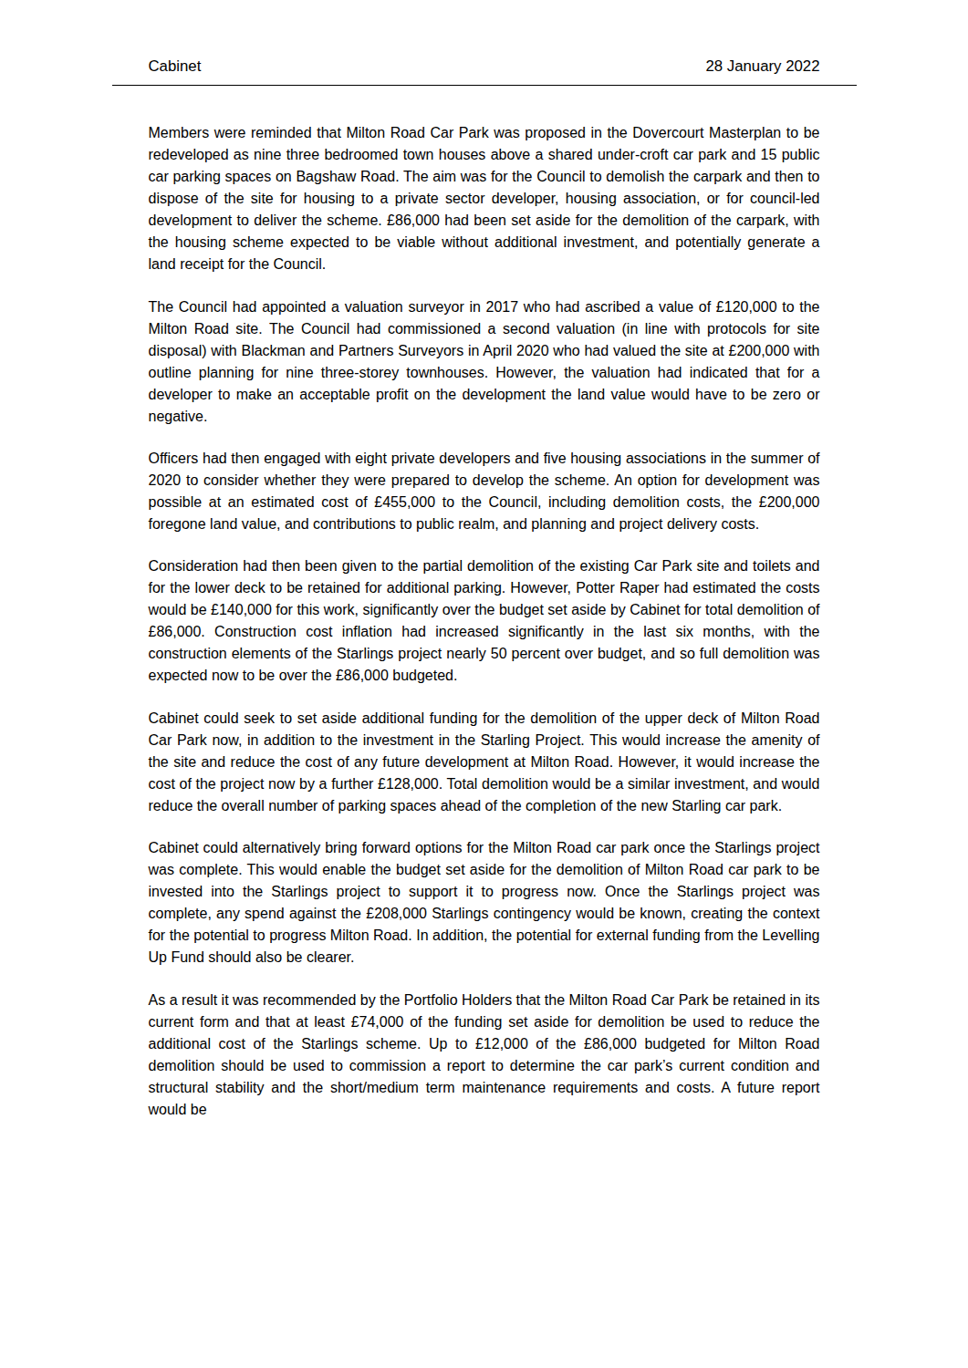Cabinet 28 January 2022
Members were reminded that Milton Road Car Park was proposed in the Dovercourt Masterplan to be redeveloped as nine three bedroomed town houses above a shared under-croft car park and 15 public car parking spaces on Bagshaw Road. The aim was for the Council to demolish the carpark and then to dispose of the site for housing to a private sector developer, housing association, or for council-led development to deliver the scheme. £86,000 had been set aside for the demolition of the carpark, with the housing scheme expected to be viable without additional investment, and potentially generate a land receipt for the Council.
The Council had appointed a valuation surveyor in 2017 who had ascribed a value of £120,000 to the Milton Road site. The Council had commissioned a second valuation (in line with protocols for site disposal) with Blackman and Partners Surveyors in April 2020 who had valued the site at £200,000 with outline planning for nine three-storey townhouses. However, the valuation had indicated that for a developer to make an acceptable profit on the development the land value would have to be zero or negative.
Officers had then engaged with eight private developers and five housing associations in the summer of 2020 to consider whether they were prepared to develop the scheme. An option for development was possible at an estimated cost of £455,000 to the Council, including demolition costs, the £200,000 foregone land value, and contributions to public realm, and planning and project delivery costs.
Consideration had then been given to the partial demolition of the existing Car Park site and toilets and for the lower deck to be retained for additional parking. However, Potter Raper had estimated the costs would be £140,000 for this work, significantly over the budget set aside by Cabinet for total demolition of £86,000. Construction cost inflation had increased significantly in the last six months, with the construction elements of the Starlings project nearly 50 percent over budget, and so full demolition was expected now to be over the £86,000 budgeted.
Cabinet could seek to set aside additional funding for the demolition of the upper deck of Milton Road Car Park now, in addition to the investment in the Starling Project. This would increase the amenity of the site and reduce the cost of any future development at Milton Road. However, it would increase the cost of the project now by a further £128,000. Total demolition would be a similar investment, and would reduce the overall number of parking spaces ahead of the completion of the new Starling car park.
Cabinet could alternatively bring forward options for the Milton Road car park once the Starlings project was complete. This would enable the budget set aside for the demolition of Milton Road car park to be invested into the Starlings project to support it to progress now. Once the Starlings project was complete, any spend against the £208,000 Starlings contingency would be known, creating the context for the potential to progress Milton Road. In addition, the potential for external funding from the Levelling Up Fund should also be clearer.
As a result it was recommended by the Portfolio Holders that the Milton Road Car Park be retained in its current form and that at least £74,000 of the funding set aside for demolition be used to reduce the additional cost of the Starlings scheme. Up to £12,000 of the £86,000 budgeted for Milton Road demolition should be used to commission a report to determine the car park’s current condition and structural stability and the short/medium term maintenance requirements and costs. A future report would be